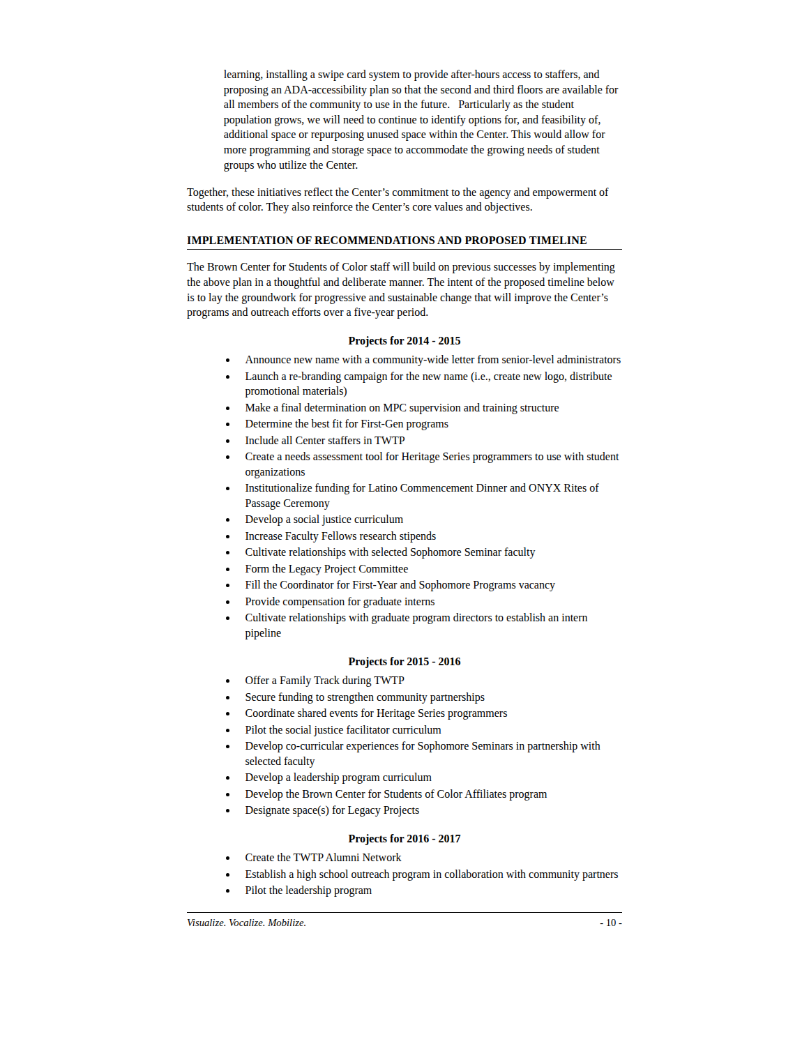learning, installing a swipe card system to provide after-hours access to staffers, and proposing an ADA-accessibility plan so that the second and third floors are available for all members of the community to use in the future. Particularly as the student population grows, we will need to continue to identify options for, and feasibility of, additional space or repurposing unused space within the Center. This would allow for more programming and storage space to accommodate the growing needs of student groups who utilize the Center.
Together, these initiatives reflect the Center’s commitment to the agency and empowerment of students of color. They also reinforce the Center’s core values and objectives.
IMPLEMENTATION OF RECOMMENDATIONS AND PROPOSED TIMELINE
The Brown Center for Students of Color staff will build on previous successes by implementing the above plan in a thoughtful and deliberate manner. The intent of the proposed timeline below is to lay the groundwork for progressive and sustainable change that will improve the Center’s programs and outreach efforts over a five-year period.
Projects for 2014 - 2015
Announce new name with a community-wide letter from senior-level administrators
Launch a re-branding campaign for the new name (i.e., create new logo, distribute promotional materials)
Make a final determination on MPC supervision and training structure
Determine the best fit for First-Gen programs
Include all Center staffers in TWTP
Create a needs assessment tool for Heritage Series programmers to use with student organizations
Institutionalize funding for Latino Commencement Dinner and ONYX Rites of Passage Ceremony
Develop a social justice curriculum
Increase Faculty Fellows research stipends
Cultivate relationships with selected Sophomore Seminar faculty
Form the Legacy Project Committee
Fill the Coordinator for First-Year and Sophomore Programs vacancy
Provide compensation for graduate interns
Cultivate relationships with graduate program directors to establish an intern pipeline
Projects for 2015 - 2016
Offer a Family Track during TWTP
Secure funding to strengthen community partnerships
Coordinate shared events for Heritage Series programmers
Pilot the social justice facilitator curriculum
Develop co-curricular experiences for Sophomore Seminars in partnership with selected faculty
Develop a leadership program curriculum
Develop the Brown Center for Students of Color Affiliates program
Designate space(s) for Legacy Projects
Projects for 2016 - 2017
Create the TWTP Alumni Network
Establish a high school outreach program in collaboration with community partners
Pilot the leadership program
Visualize. Vocalize. Mobilize. - 10 -